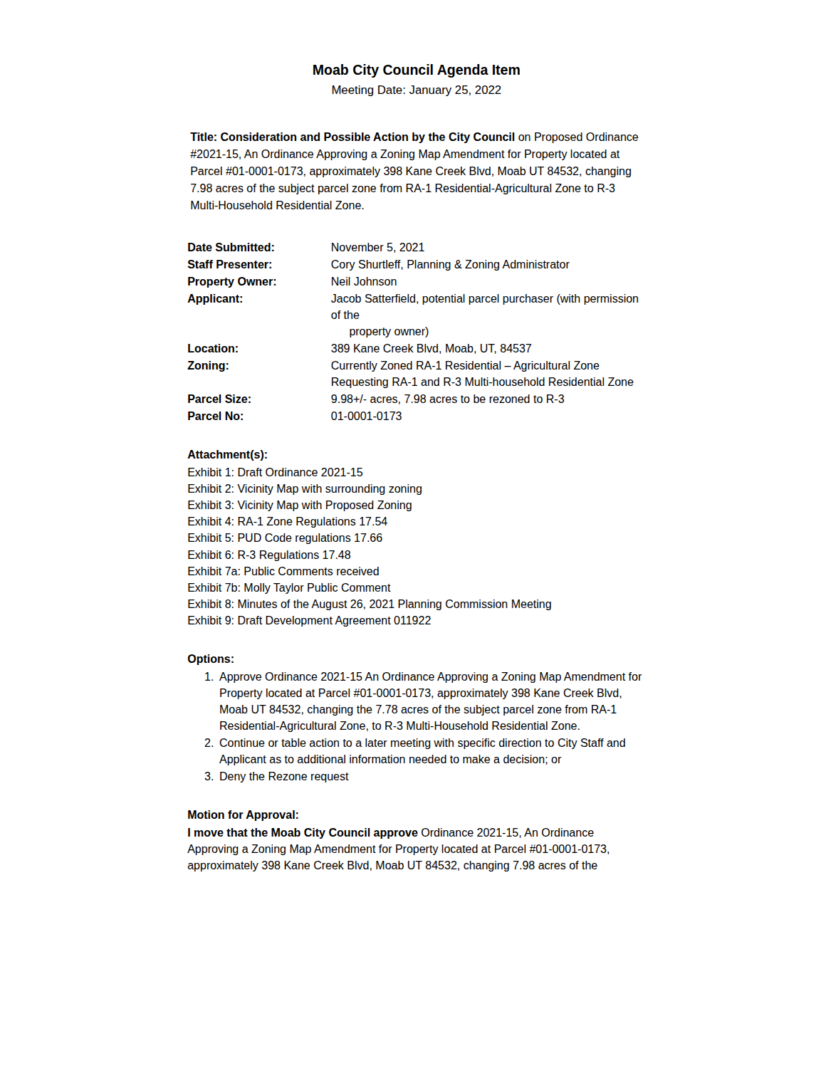Moab City Council Agenda Item
Meeting Date: January 25, 2022
Title: Consideration and Possible Action by the City Council on Proposed Ordinance #2021-15, An Ordinance Approving a Zoning Map Amendment for Property located at Parcel #01-0001-0173, approximately 398 Kane Creek Blvd, Moab UT 84532, changing 7.98 acres of the subject parcel zone from RA-1 Residential-Agricultural Zone to R-3 Multi-Household Residential Zone.
Date Submitted:
November 5, 2021
Staff Presenter:
Cory Shurtleff, Planning & Zoning Administrator
Property Owner:
Neil Johnson
Applicant:
Jacob Satterfield, potential parcel purchaser (with permission of the property owner)
Location:
389 Kane Creek Blvd, Moab, UT, 84537
Zoning:
Currently Zoned RA-1 Residential – Agricultural Zone
Requesting RA-1 and R-3 Multi-household Residential Zone
Parcel Size:
9.98+/- acres, 7.98 acres to be rezoned to R-3
Parcel No:
01-0001-0173
Attachment(s):
Exhibit 1: Draft Ordinance 2021-15
Exhibit 2: Vicinity Map with surrounding zoning
Exhibit 3: Vicinity Map with Proposed Zoning
Exhibit 4: RA-1 Zone Regulations 17.54
Exhibit 5: PUD Code regulations 17.66
Exhibit 6: R-3 Regulations 17.48
Exhibit 7a: Public Comments received
Exhibit 7b: Molly Taylor Public Comment
Exhibit 8: Minutes of the August 26, 2021 Planning Commission Meeting
Exhibit 9: Draft Development Agreement 011922
Options:
Approve Ordinance 2021-15 An Ordinance Approving a Zoning Map Amendment for Property located at Parcel #01-0001-0173, approximately 398 Kane Creek Blvd, Moab UT 84532, changing the 7.78 acres of the subject parcel zone from RA-1 Residential-Agricultural Zone, to R-3 Multi-Household Residential Zone.
Continue or table action to a later meeting with specific direction to City Staff and Applicant as to additional information needed to make a decision; or
Deny the Rezone request
Motion for Approval:
I move that the Moab City Council approve Ordinance 2021-15, An Ordinance Approving a Zoning Map Amendment for Property located at Parcel #01-0001-0173, approximately 398 Kane Creek Blvd, Moab UT 84532, changing 7.98 acres of the